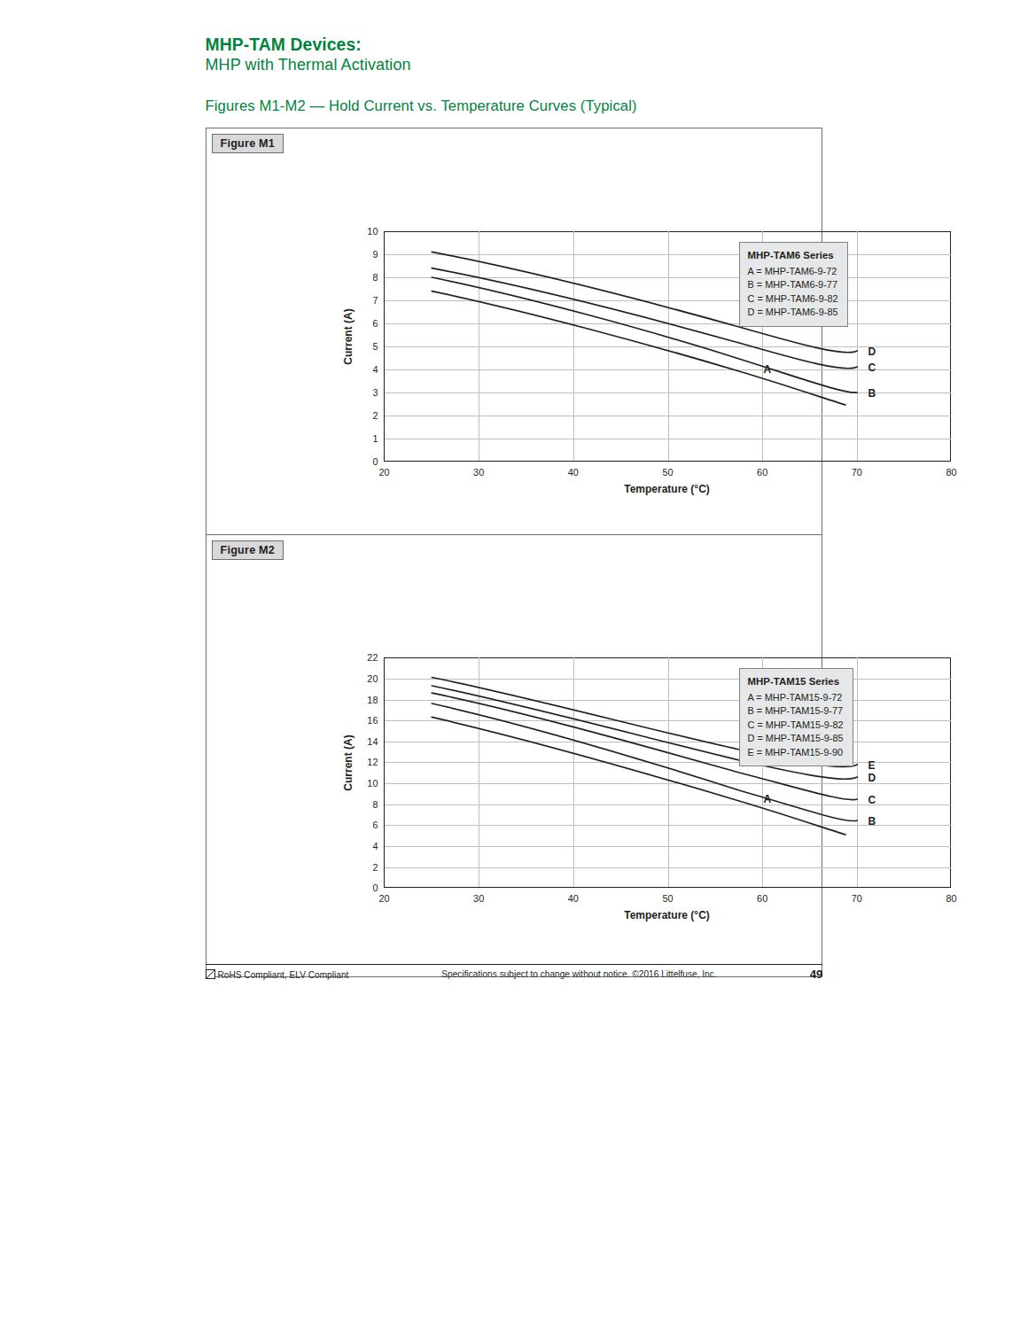MHP-TAM Devices:
MHP with Thermal Activation
Figures M1-M2 — Hold Current vs. Temperature Curves (Typical)
Figure M1
Current (A)
10
9
8
7
6
5
4
3
2
1
0
20
30
40
50
60
70
80
D
C
B
A
MHP-TAM6 Series A = MHP-TAM6-9-72
B = MHP-TAM6-9-77
C = MHP-TAM6-9-82
D = MHP-TAM6-9-85
Temperature (°C)
Figure M2
Current (A)
22
20
18
16
14
12
10
8
6
4
2
0
20
30
40
50
60
70
80
E
D
C
B
A
MHP-TAM15 Series A = MHP-TAM15-9-72
B = MHP-TAM15-9-77
C = MHP-TAM15-9-82
D = MHP-TAM15-9-85
E = MHP-TAM15-9-90
Temperature (°C)
RoHS Compliant, ELV Compliant 49
Specifications subject to change without notice. ©2016 Littelfuse, Inc.